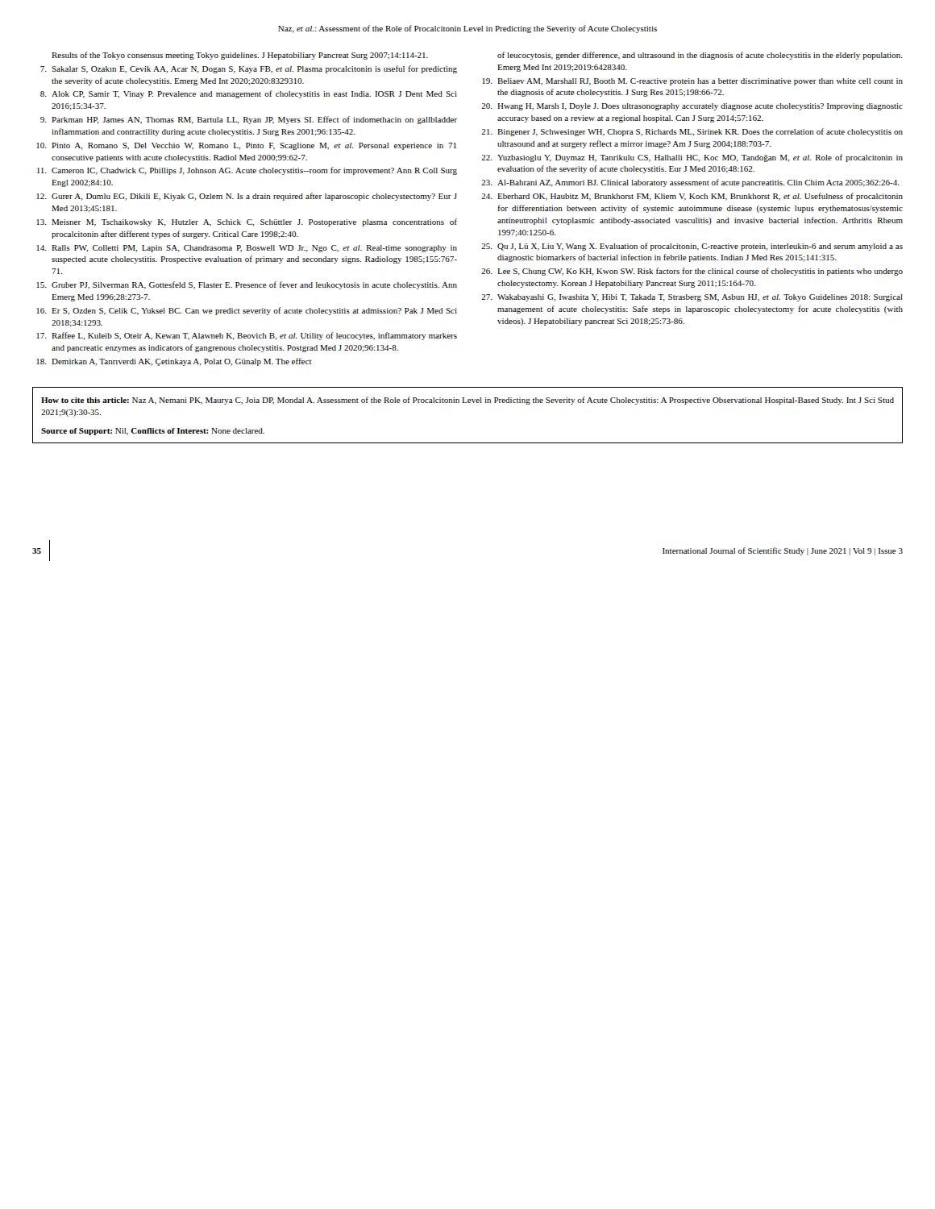Naz, et al.: Assessment of the Role of Procalcitonin Level in Predicting the Severity of Acute Cholecystitis
Results of the Tokyo consensus meeting Tokyo guidelines. J Hepatobiliary Pancreat Surg 2007;14:114-21.
7. Sakalar S, Ozakın E, Cevik AA, Acar N, Dogan S, Kaya FB, et al. Plasma procalcitonin is useful for predicting the severity of acute cholecystitis. Emerg Med Int 2020;2020:8329310.
8. Alok CP, Samir T, Vinay P. Prevalence and management of cholecystitis in east India. IOSR J Dent Med Sci 2016;15:34-37.
9. Parkman HP, James AN, Thomas RM, Bartula LL, Ryan JP, Myers SI. Effect of indomethacin on gallbladder inflammation and contractility during acute cholecystitis. J Surg Res 2001;96:135-42.
10. Pinto A, Romano S, Del Vecchio W, Romano L, Pinto F, Scaglione M, et al. Personal experience in 71 consecutive patients with acute cholecystitis. Radiol Med 2000;99:62-7.
11. Cameron IC, Chadwick C, Phillips J, Johnson AG. Acute cholecystitis--room for improvement? Ann R Coll Surg Engl 2002;84:10.
12. Gurer A, Dumlu EG, Dikili E, Kiyak G, Ozlem N. Is a drain required after laparoscopic cholecystectomy? Eur J Med 2013;45:181.
13. Meisner M, Tschaikowsky K, Hutzler A, Schick C, Schüttler J. Postoperative plasma concentrations of procalcitonin after different types of surgery. Critical Care 1998;2:40.
14. Ralls PW, Colletti PM, Lapin SA, Chandrasoma P, Boswell WD Jr., Ngo C, et al. Real-time sonography in suspected acute cholecystitis. Prospective evaluation of primary and secondary signs. Radiology 1985;155:767-71.
15. Gruber PJ, Silverman RA, Gottesfeld S, Flaster E. Presence of fever and leukocytosis in acute cholecystitis. Ann Emerg Med 1996;28:273-7.
16. Er S, Ozden S, Celik C, Yuksel BC. Can we predict severity of acute cholecystitis at admission? Pak J Med Sci 2018;34:1293.
17. Raffee L, Kuleib S, Oteir A, Kewan T, Alawneh K, Beovich B, et al. Utility of leucocytes, inflammatory markers and pancreatic enzymes as indicators of gangrenous cholecystitis. Postgrad Med J 2020;96:134-8.
18. Demirkan A, Tanrıverdi AK, Çetinkaya A, Polat O, Günalp M. The effect
of leucocytosis, gender difference, and ultrasound in the diagnosis of acute cholecystitis in the elderly population. Emerg Med Int 2019;2019:6428340.
19. Beliaev AM, Marshall RJ, Booth M. C-reactive protein has a better discriminative power than white cell count in the diagnosis of acute cholecystitis. J Surg Res 2015;198:66-72.
20. Hwang H, Marsh I, Doyle J. Does ultrasonography accurately diagnose acute cholecystitis? Improving diagnostic accuracy based on a review at a regional hospital. Can J Surg 2014;57:162.
21. Bingener J, Schwesinger WH, Chopra S, Richards ML, Sirinek KR. Does the correlation of acute cholecystitis on ultrasound and at surgery reflect a mirror image? Am J Surg 2004;188:703-7.
22. Yuzbasioglu Y, Duymaz H, Tanrikulu CS, Halhalli HC, Koc MO, Tandoğan M, et al. Role of procalcitonin in evaluation of the severity of acute cholecystitis. Eur J Med 2016;48:162.
23. Al-Bahrani AZ, Ammori BJ. Clinical laboratory assessment of acute pancreatitis. Clin Chim Acta 2005;362:26-4.
24. Eberhard OK, Haubitz M, Brunkhorst FM, Kliem V, Koch KM, Brunkhorst R, et al. Usefulness of procalcitonin for differentiation between activity of systemic autoimmune disease (systemic lupus erythematosus/systemic antineutrophil cytoplasmic antibody-associated vasculitis) and invasive bacterial infection. Arthritis Rheum 1997;40:1250-6.
25. Qu J, Lü X, Liu Y, Wang X. Evaluation of procalcitonin, C-reactive protein, interleukin-6 and serum amyloid a as diagnostic biomarkers of bacterial infection in febrile patients. Indian J Med Res 2015;141:315.
26. Lee S, Chung CW, Ko KH, Kwon SW. Risk factors for the clinical course of cholecystitis in patients who undergo cholecystectomy. Korean J Hepatobiliary Pancreat Surg 2011;15:164-70.
27. Wakabayashi G, Iwashita Y, Hibi T, Takada T, Strasberg SM, Asbun HJ, et al. Tokyo Guidelines 2018: Surgical management of acute cholecystitis: Safe steps in laparoscopic cholecystectomy for acute cholecystitis (with videos). J Hepatobiliary pancreat Sci 2018;25:73-86.
How to cite this article: Naz A, Nemani PK, Maurya C, Joia DP, Mondal A. Assessment of the Role of Procalcitonin Level in Predicting the Severity of Acute Cholecystitis: A Prospective Observational Hospital-Based Study. Int J Sci Stud 2021;9(3):30-35.
Source of Support: Nil, Conflicts of Interest: None declared.
35 International Journal of Scientific Study | June 2021 | Vol 9 | Issue 3